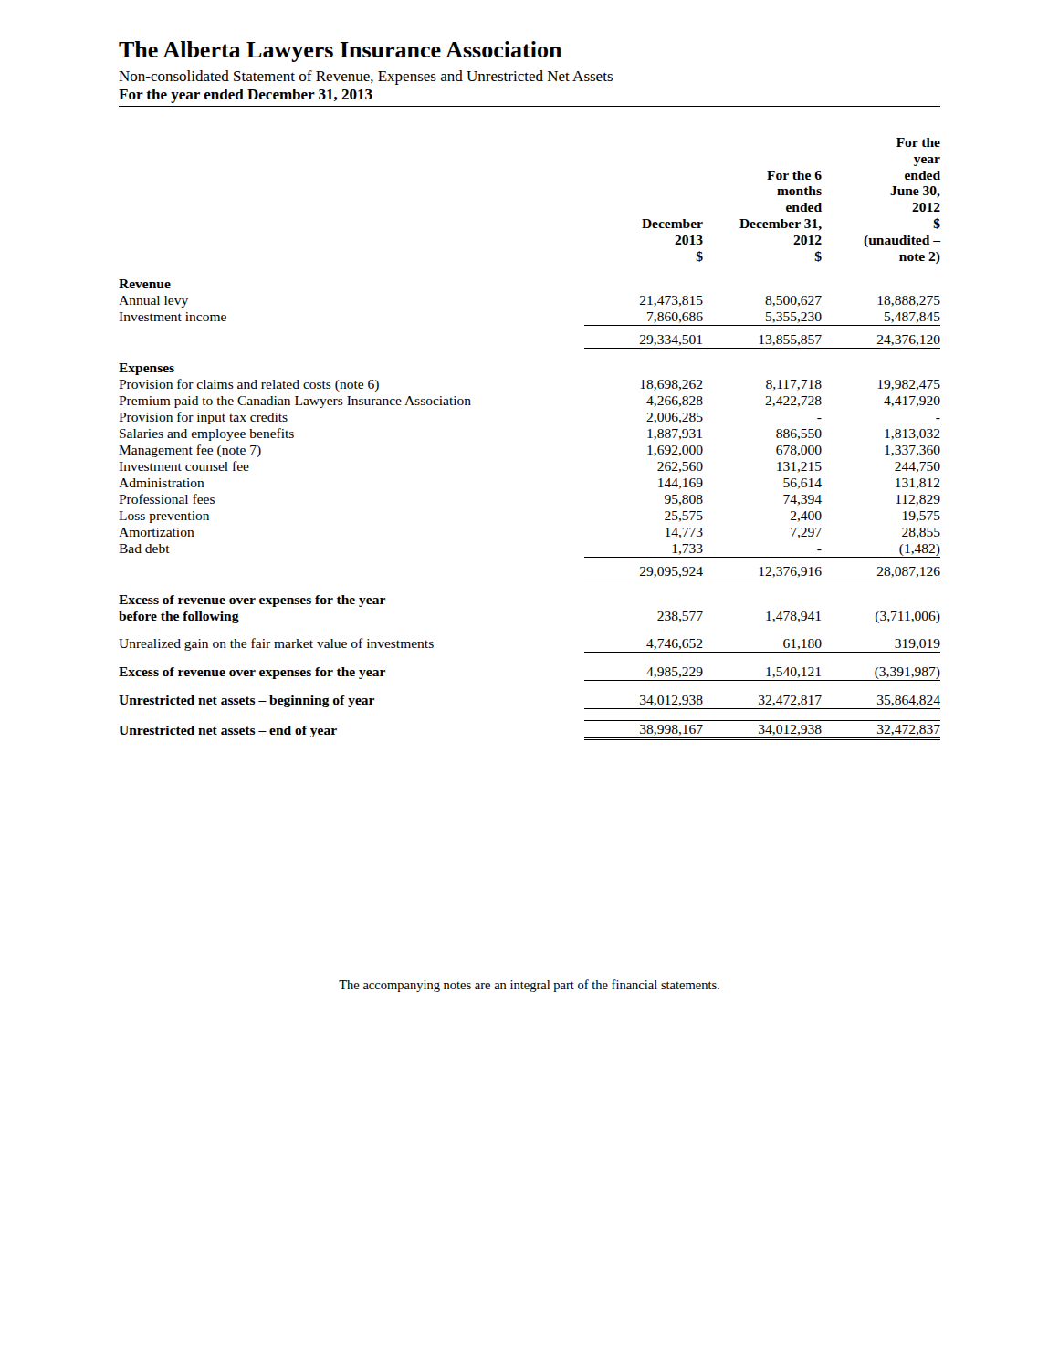The Alberta Lawyers Insurance Association
Non-consolidated Statement of Revenue, Expenses and Unrestricted Net Assets
For the year ended December 31, 2013
| | | | For the year |
| | | For the 6 months ended | ended June 30, 2012 |
| | December 2013 $ | December 31, 2012 $ | $ (unaudited – note 2) |
| Revenue | | | |
| Annual levy | 21,473,815 | 8,500,627 | 18,888,275 |
| Investment income | 7,860,686 | 5,355,230 | 5,487,845 |
| | 29,334,501 | 13,855,857 | 24,376,120 |
| Expenses | | | |
| Provision for claims and related costs (note 6) | 18,698,262 | 8,117,718 | 19,982,475 |
| Premium paid to the Canadian Lawyers Insurance Association | 4,266,828 | 2,422,728 | 4,417,920 |
| Provision for input tax credits | 2,006,285 | - | - |
| Salaries and employee benefits | 1,887,931 | 886,550 | 1,813,032 |
| Management fee (note 7) | 1,692,000 | 678,000 | 1,337,360 |
| Investment counsel fee | 262,560 | 131,215 | 244,750 |
| Administration | 144,169 | 56,614 | 131,812 |
| Professional fees | 95,808 | 74,394 | 112,829 |
| Loss prevention | 25,575 | 2,400 | 19,575 |
| Amortization | 14,773 | 7,297 | 28,855 |
| Bad debt | 1,733 | - | (1,482) |
| | 29,095,924 | 12,376,916 | 28,087,126 |
| Excess of revenue over expenses for the year | | | |
| before the following | 238,577 | 1,478,941 | (3,711,006) |
| Unrealized gain on the fair market value of investments | 4,746,652 | 61,180 | 319,019 |
| Excess of revenue over expenses for the year | 4,985,229 | 1,540,121 | (3,391,987) |
| Unrestricted net assets – beginning of year | 34,012,938 | 32,472,817 | 35,864,824 |
| Unrestricted net assets – end of year | 38,998,167 | 34,012,938 | 32,472,837 |
The accompanying notes are an integral part of the financial statements.